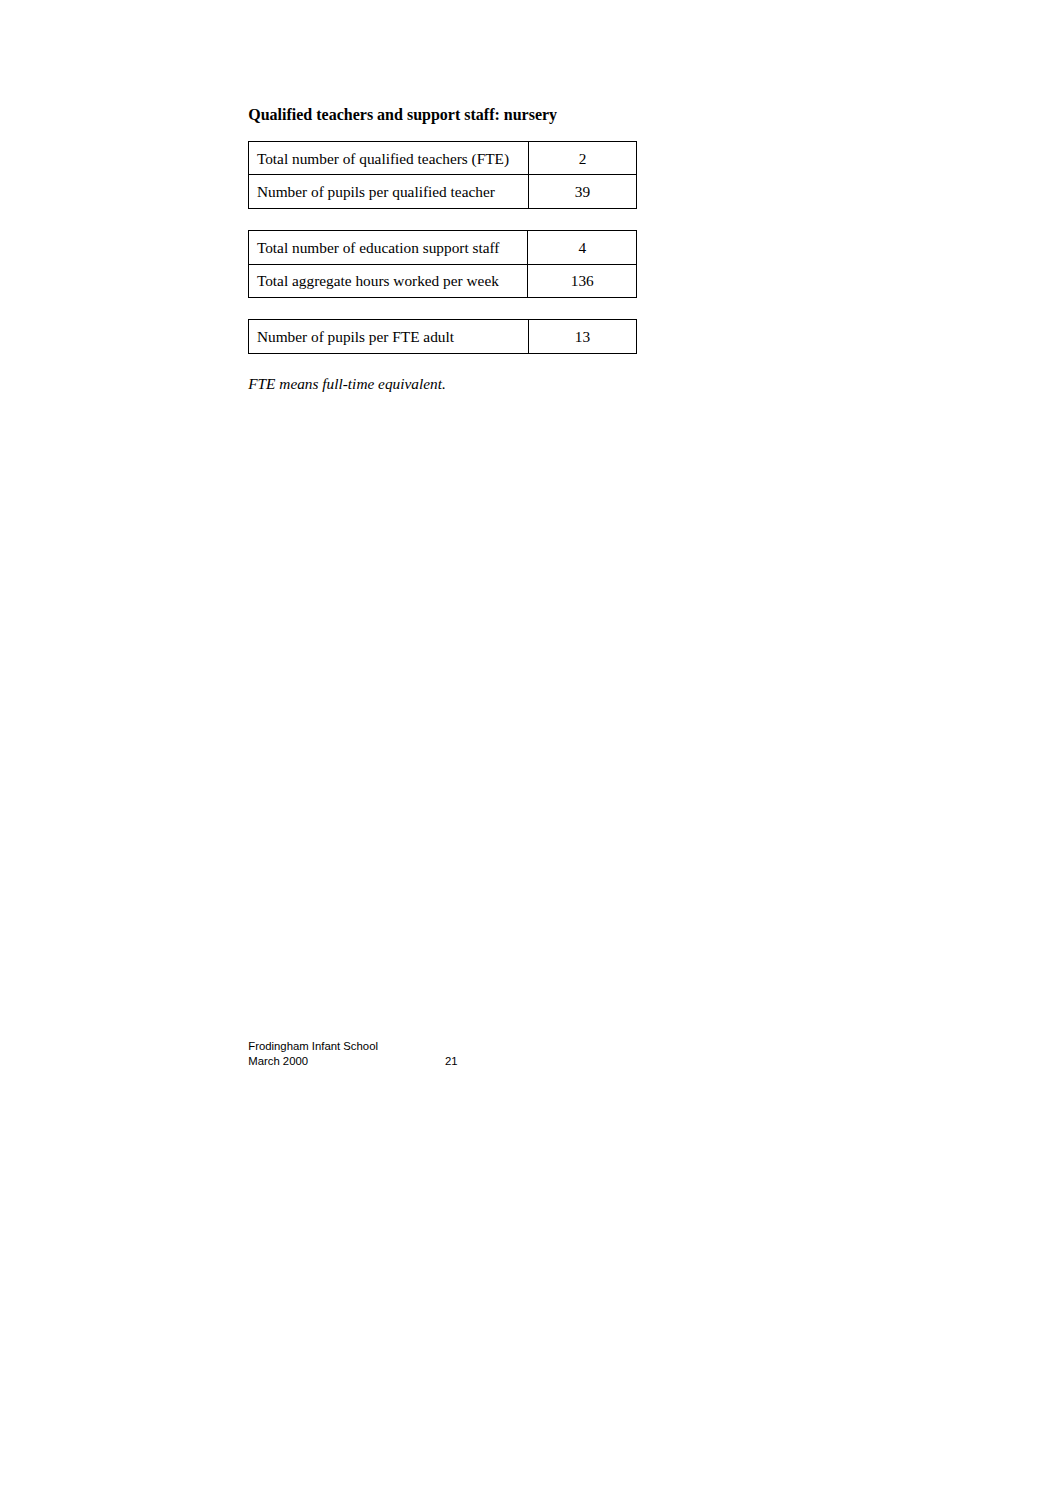Qualified teachers and support staff: nursery
| Total number of qualified teachers (FTE) | 2 |
| Number of pupils per qualified teacher | 39 |
| Total number of education support staff | 4 |
| Total aggregate hours worked per week | 136 |
| Number of pupils per FTE adult | 13 |
FTE means full-time equivalent.
Frodingham Infant School
March 2000
21